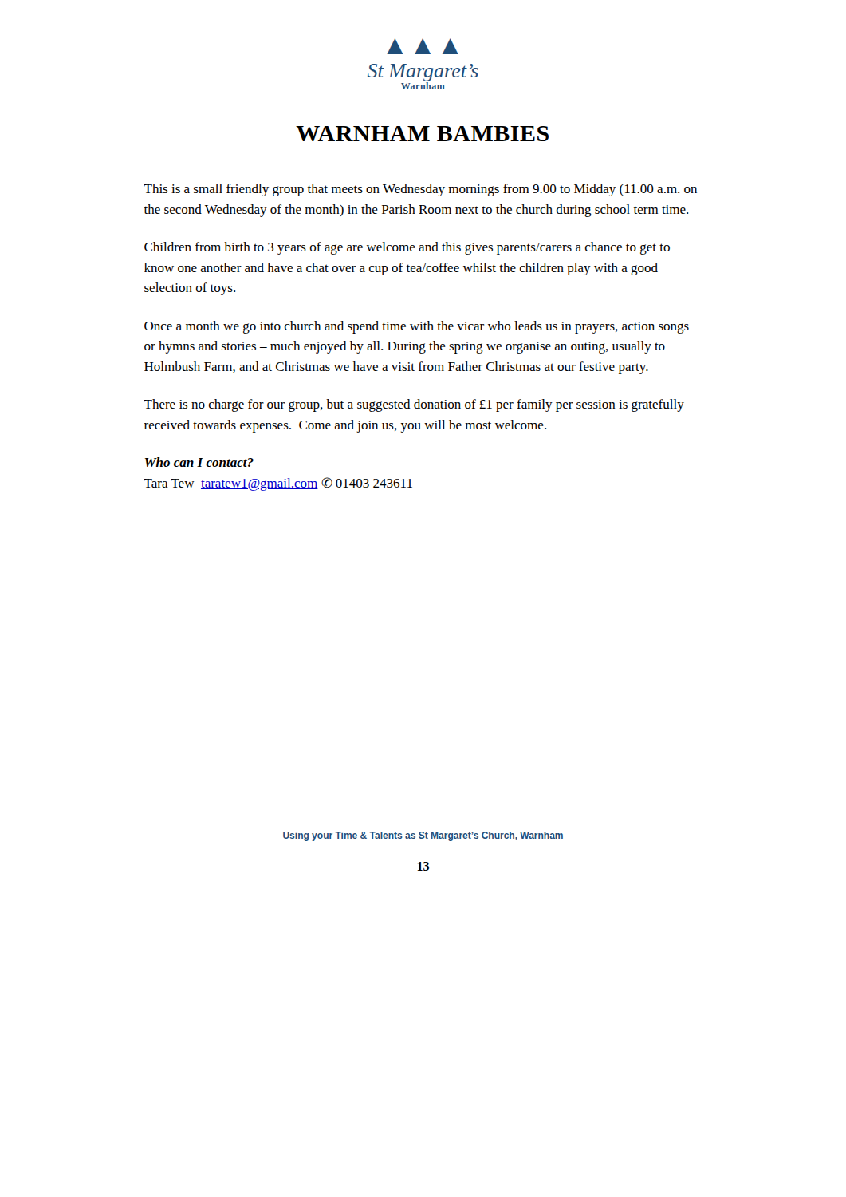▲▲▲
St Margaret’s
Warnham
WARNHAM BAMBIES
This is a small friendly group that meets on Wednesday mornings from 9.00 to Midday (11.00 a.m. on the second Wednesday of the month) in the Parish Room next to the church during school term time.
Children from birth to 3 years of age are welcome and this gives parents/carers a chance to get to know one another and have a chat over a cup of tea/coffee whilst the children play with a good selection of toys.
Once a month we go into church and spend time with the vicar who leads us in prayers, action songs or hymns and stories – much enjoyed by all. During the spring we organise an outing, usually to Holmbush Farm, and at Christmas we have a visit from Father Christmas at our festive party.
There is no charge for our group, but a suggested donation of £1 per family per session is gratefully received towards expenses. Come and join us, you will be most welcome.
Who can I contact?
Tara Tew taratew1@gmail.com ✆ 01403 243611
Using your Time & Talents as St Margaret’s Church, Warnham
13